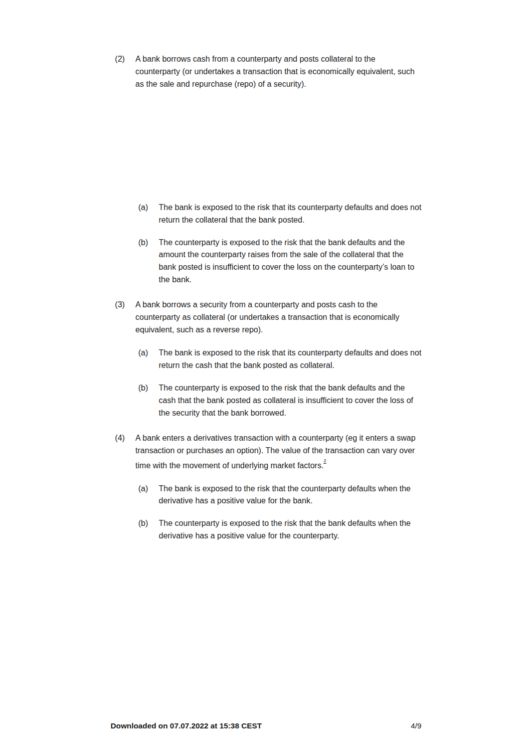(2)
A bank borrows cash from a counterparty and posts collateral to the counterparty (or undertakes a transaction that is economically equivalent, such as the sale and repurchase (repo) of a security).
(a)
The bank is exposed to the risk that its counterparty defaults and does not return the collateral that the bank posted.
(b)
The counterparty is exposed to the risk that the bank defaults and the amount the counterparty raises from the sale of the collateral that the bank posted is insufficient to cover the loss on the counterparty’s loan to the bank.
(3)
A bank borrows a security from a counterparty and posts cash to the counterparty as collateral (or undertakes a transaction that is economically equivalent, such as a reverse repo).
(a)
The bank is exposed to the risk that its counterparty defaults and does not return the cash that the bank posted as collateral.
(b)
The counterparty is exposed to the risk that the bank defaults and the cash that the bank posted as collateral is insufficient to cover the loss of the security that the bank borrowed.
(4)
A bank enters a derivatives transaction with a counterparty (eg it enters a swap transaction or purchases an option). The value of the transaction can vary over time with the movement of underlying market factors.2
(a)
The bank is exposed to the risk that the counterparty defaults when the derivative has a positive value for the bank.
(b)
The counterparty is exposed to the risk that the bank defaults when the derivative has a positive value for the counterparty.
Downloaded on 07.07.2022 at 15:38 CEST 4/9